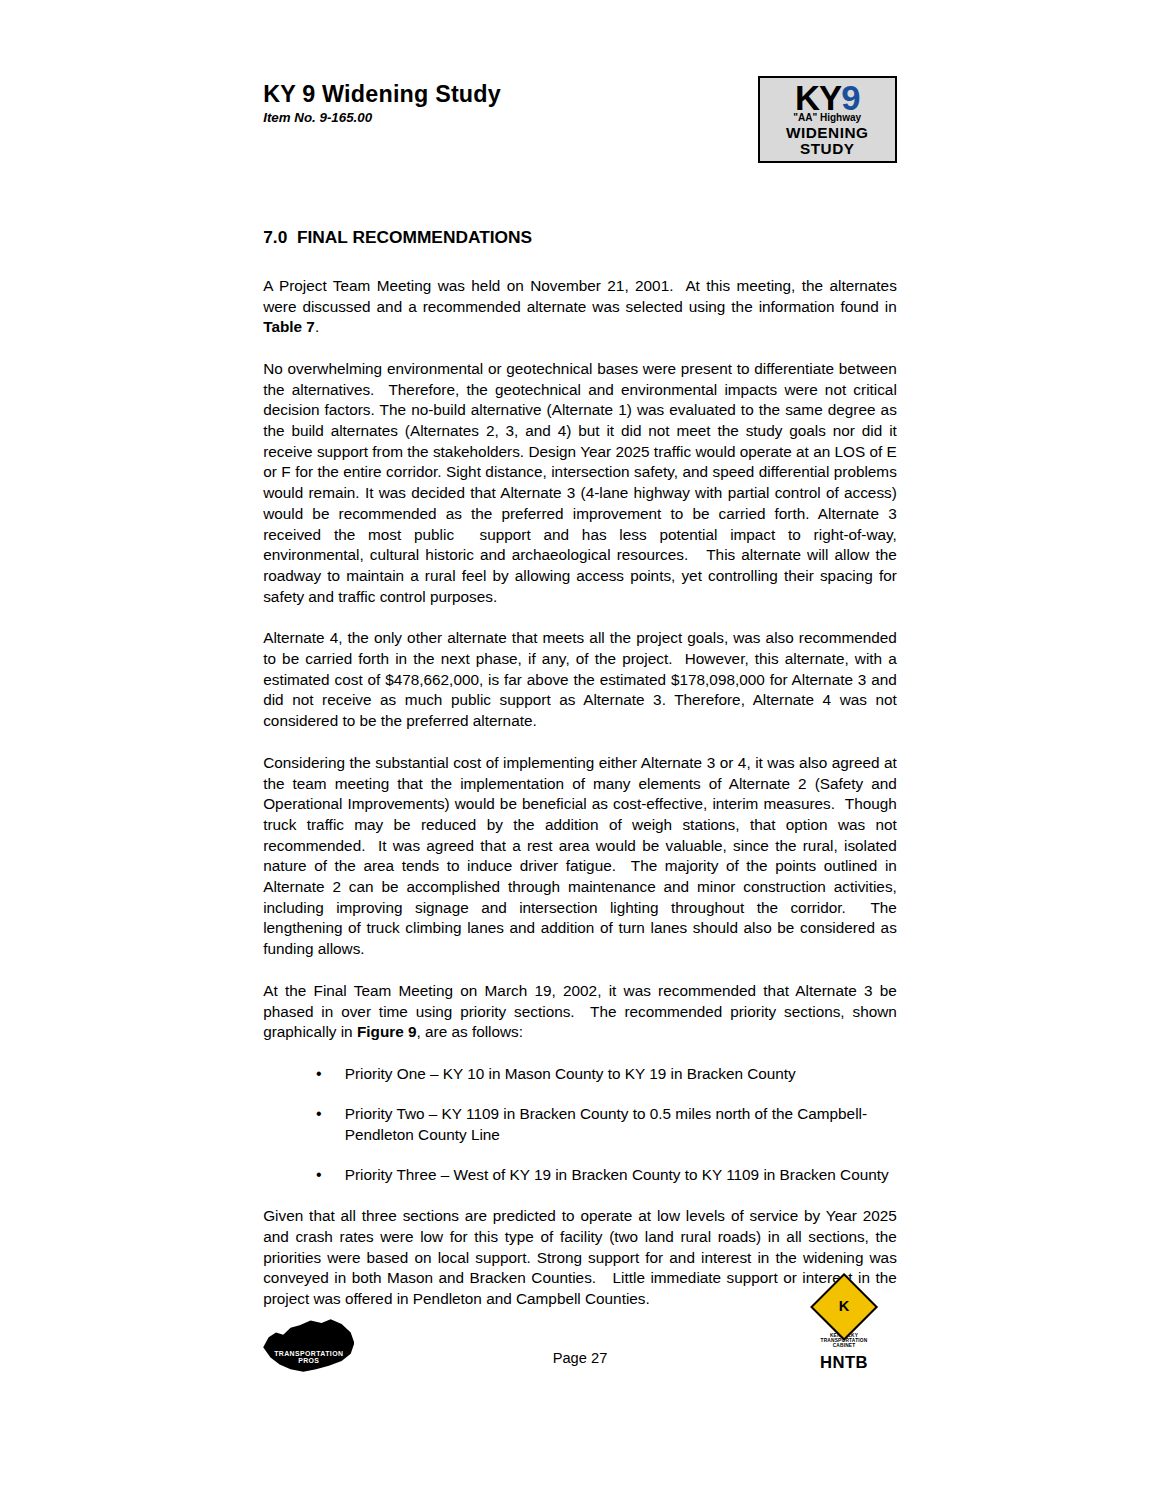KY 9 Widening Study
Item No. 9-165.00
KY9 "AA" Highway WIDENING STUDY
7.0 FINAL RECOMMENDATIONS
A Project Team Meeting was held on November 21, 2001. At this meeting, the alternates were discussed and a recommended alternate was selected using the information found in Table 7.
No overwhelming environmental or geotechnical bases were present to differentiate between the alternatives. Therefore, the geotechnical and environmental impacts were not critical decision factors. The no-build alternative (Alternate 1) was evaluated to the same degree as the build alternates (Alternates 2, 3, and 4) but it did not meet the study goals nor did it receive support from the stakeholders. Design Year 2025 traffic would operate at an LOS of E or F for the entire corridor. Sight distance, intersection safety, and speed differential problems would remain. It was decided that Alternate 3 (4-lane highway with partial control of access) would be recommended as the preferred improvement to be carried forth. Alternate 3 received the most public support and has less potential impact to right-of-way, environmental, cultural historic and archaeological resources. This alternate will allow the roadway to maintain a rural feel by allowing access points, yet controlling their spacing for safety and traffic control purposes.
Alternate 4, the only other alternate that meets all the project goals, was also recommended to be carried forth in the next phase, if any, of the project. However, this alternate, with a estimated cost of $478,662,000, is far above the estimated $178,098,000 for Alternate 3 and did not receive as much public support as Alternate 3. Therefore, Alternate 4 was not considered to be the preferred alternate.
Considering the substantial cost of implementing either Alternate 3 or 4, it was also agreed at the team meeting that the implementation of many elements of Alternate 2 (Safety and Operational Improvements) would be beneficial as cost-effective, interim measures. Though truck traffic may be reduced by the addition of weigh stations, that option was not recommended. It was agreed that a rest area would be valuable, since the rural, isolated nature of the area tends to induce driver fatigue. The majority of the points outlined in Alternate 2 can be accomplished through maintenance and minor construction activities, including improving signage and intersection lighting throughout the corridor. The lengthening of truck climbing lanes and addition of turn lanes should also be considered as funding allows.
At the Final Team Meeting on March 19, 2002, it was recommended that Alternate 3 be phased in over time using priority sections. The recommended priority sections, shown graphically in Figure 9, are as follows:
Priority One – KY 10 in Mason County to KY 19 in Bracken County
Priority Two – KY 1109 in Bracken County to 0.5 miles north of the Campbell-Pendleton County Line
Priority Three – West of KY 19 in Bracken County to KY 1109 in Bracken County
Given that all three sections are predicted to operate at low levels of service by Year 2025 and crash rates were low for this type of facility (two land rural roads) in all sections, the priorities were based on local support. Strong support for and interest in the widening was conveyed in both Mason and Bracken Counties. Little immediate support or interest in the project was offered in Pendleton and Campbell Counties.
TRANSPORTATION
PROS
Page 27
K
KENTUCKY
TRANSPORTATION
CABINET
HNTB